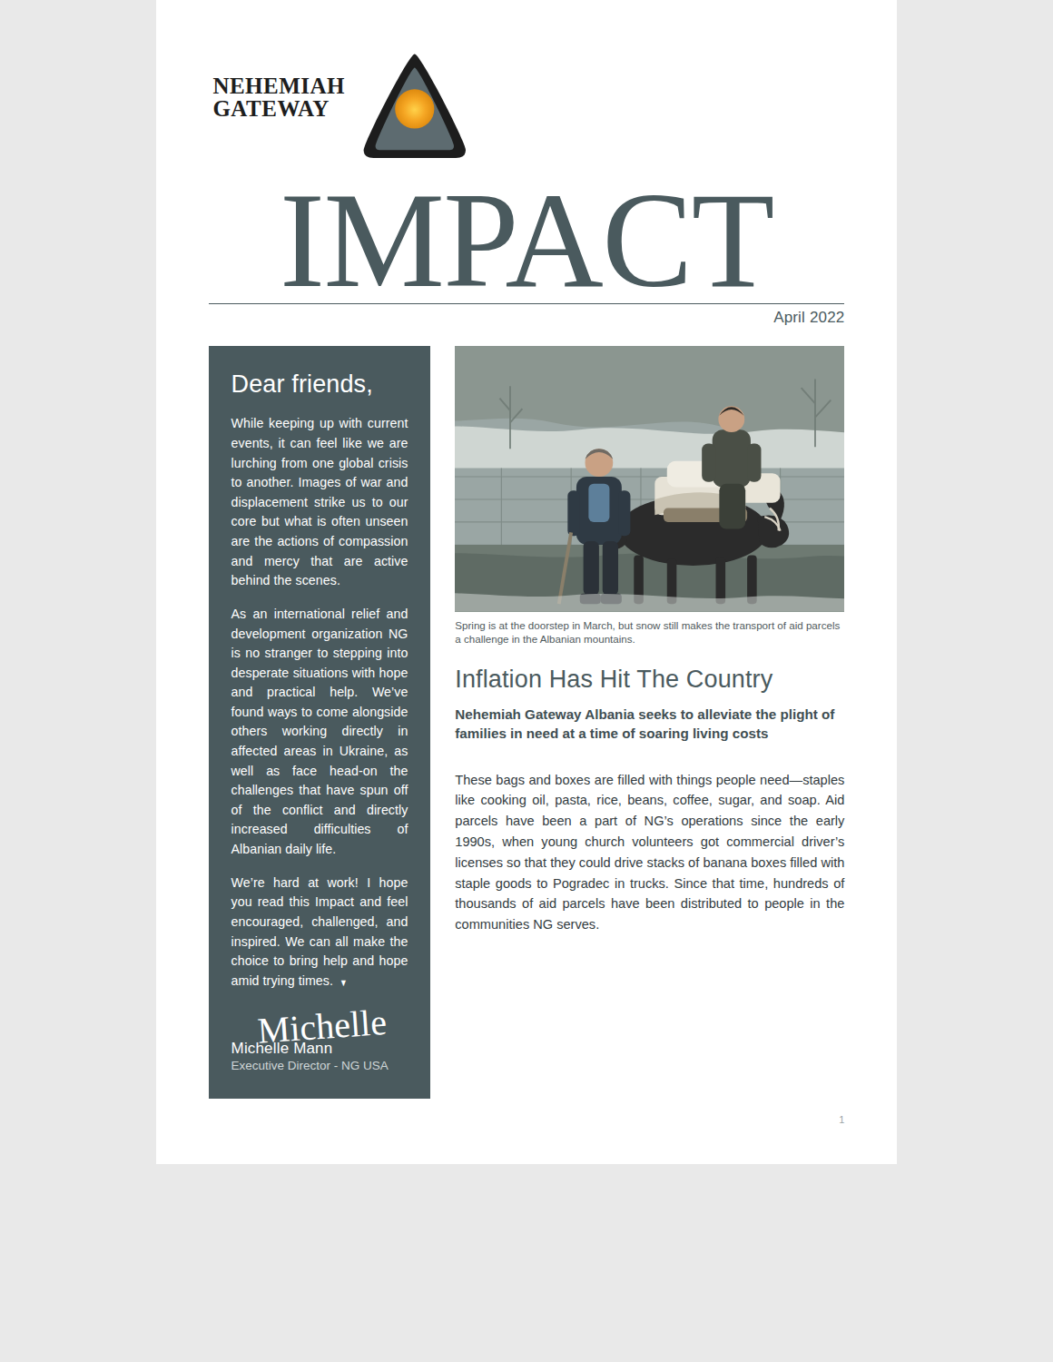Nehemiah Gateway
IMPACT
April 2022
Dear friends,
While keeping up with current events, it can feel like we are lurching from one global crisis to another. Images of war and displacement strike us to our core but what is often unseen are the actions of compassion and mercy that are active behind the scenes.
As an international relief and development organization NG is no stranger to stepping into desperate situations with hope and practical help. We’ve found ways to come alongside others working directly in affected areas in Ukraine, as well as face head-on the challenges that have spun off of the conflict and directly increased difficulties of Albanian daily life.
We’re hard at work! I hope you read this Impact and feel encouraged, challenged, and inspired. We can all make the choice to bring help and hope amid trying times. ▼
Michelle
Michelle Mann
Executive Director - NG USA
Spring is at the doorstep in March, but snow still makes the transport of aid parcels a challenge in the Albanian mountains.
Inflation Has Hit The Country
Nehemiah Gateway Albania seeks to alleviate the plight of families in need at a time of soaring living costs
These bags and boxes are filled with things people need—staples like cooking oil, pasta, rice, beans, coffee, sugar, and soap. Aid parcels have been a part of NG’s operations since the early 1990s, when young church volunteers got commercial driver’s licenses so that they could drive stacks of banana boxes filled with staple goods to Pogradec in trucks. Since that time, hundreds of thousands of aid parcels have been distributed to people in the communities NG serves.
1